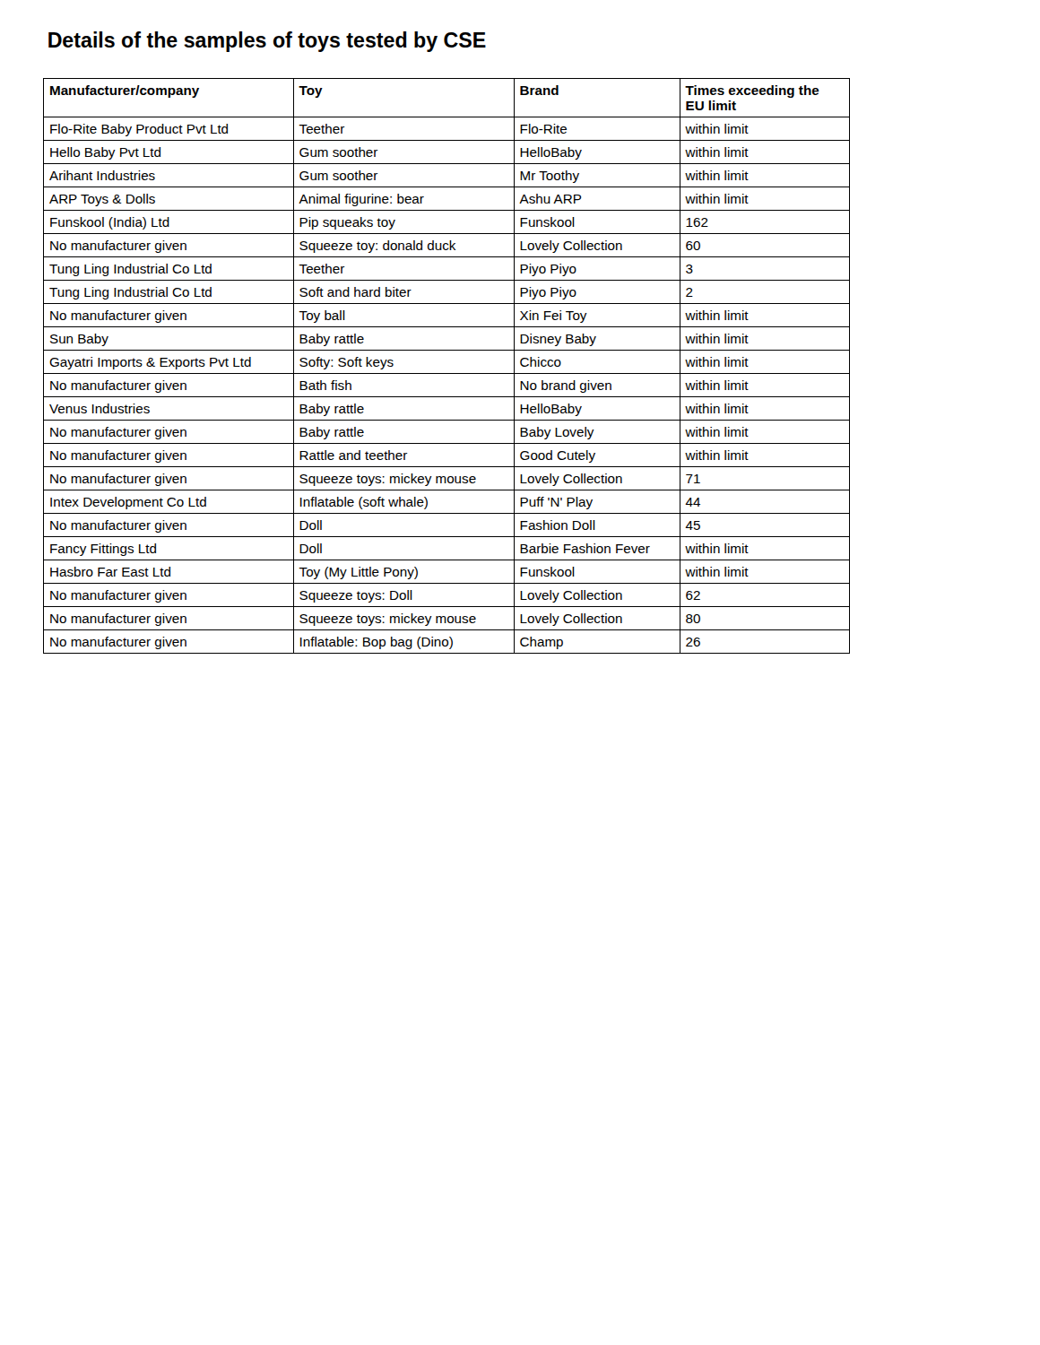Details of the samples of toys tested by CSE
| Manufacturer/company | Toy | Brand | Times exceeding the EU limit |
| --- | --- | --- | --- |
| Flo-Rite Baby Product Pvt Ltd | Teether | Flo-Rite | within limit |
| Hello Baby Pvt Ltd | Gum soother | HelloBaby | within limit |
| Arihant Industries | Gum soother | Mr Toothy | within limit |
| ARP Toys & Dolls | Animal figurine: bear | Ashu ARP | within limit |
| Funskool (India) Ltd | Pip squeaks toy | Funskool | 162 |
| No manufacturer given | Squeeze toy: donald duck | Lovely Collection | 60 |
| Tung Ling Industrial Co Ltd | Teether | Piyo Piyo | 3 |
| Tung Ling Industrial Co Ltd | Soft and hard biter | Piyo Piyo | 2 |
| No manufacturer given | Toy ball | Xin Fei Toy | within limit |
| Sun Baby | Baby rattle | Disney Baby | within limit |
| Gayatri Imports & Exports Pvt Ltd | Softy: Soft keys | Chicco | within limit |
| No manufacturer given | Bath fish | No brand given | within limit |
| Venus Industries | Baby rattle | HelloBaby | within limit |
| No manufacturer given | Baby rattle | Baby Lovely | within limit |
| No manufacturer given | Rattle and teether | Good Cutely | within limit |
| No manufacturer given | Squeeze toys: mickey mouse | Lovely Collection | 71 |
| Intex Development Co Ltd | Inflatable (soft whale) | Puff 'N' Play | 44 |
| No manufacturer given | Doll | Fashion Doll | 45 |
| Fancy Fittings Ltd | Doll | Barbie Fashion Fever | within limit |
| Hasbro Far East Ltd | Toy (My Little Pony) | Funskool | within limit |
| No manufacturer given | Squeeze toys: Doll | Lovely Collection | 62 |
| No manufacturer given | Squeeze toys: mickey mouse | Lovely Collection | 80 |
| No manufacturer given | Inflatable: Bop bag (Dino) | Champ | 26 |